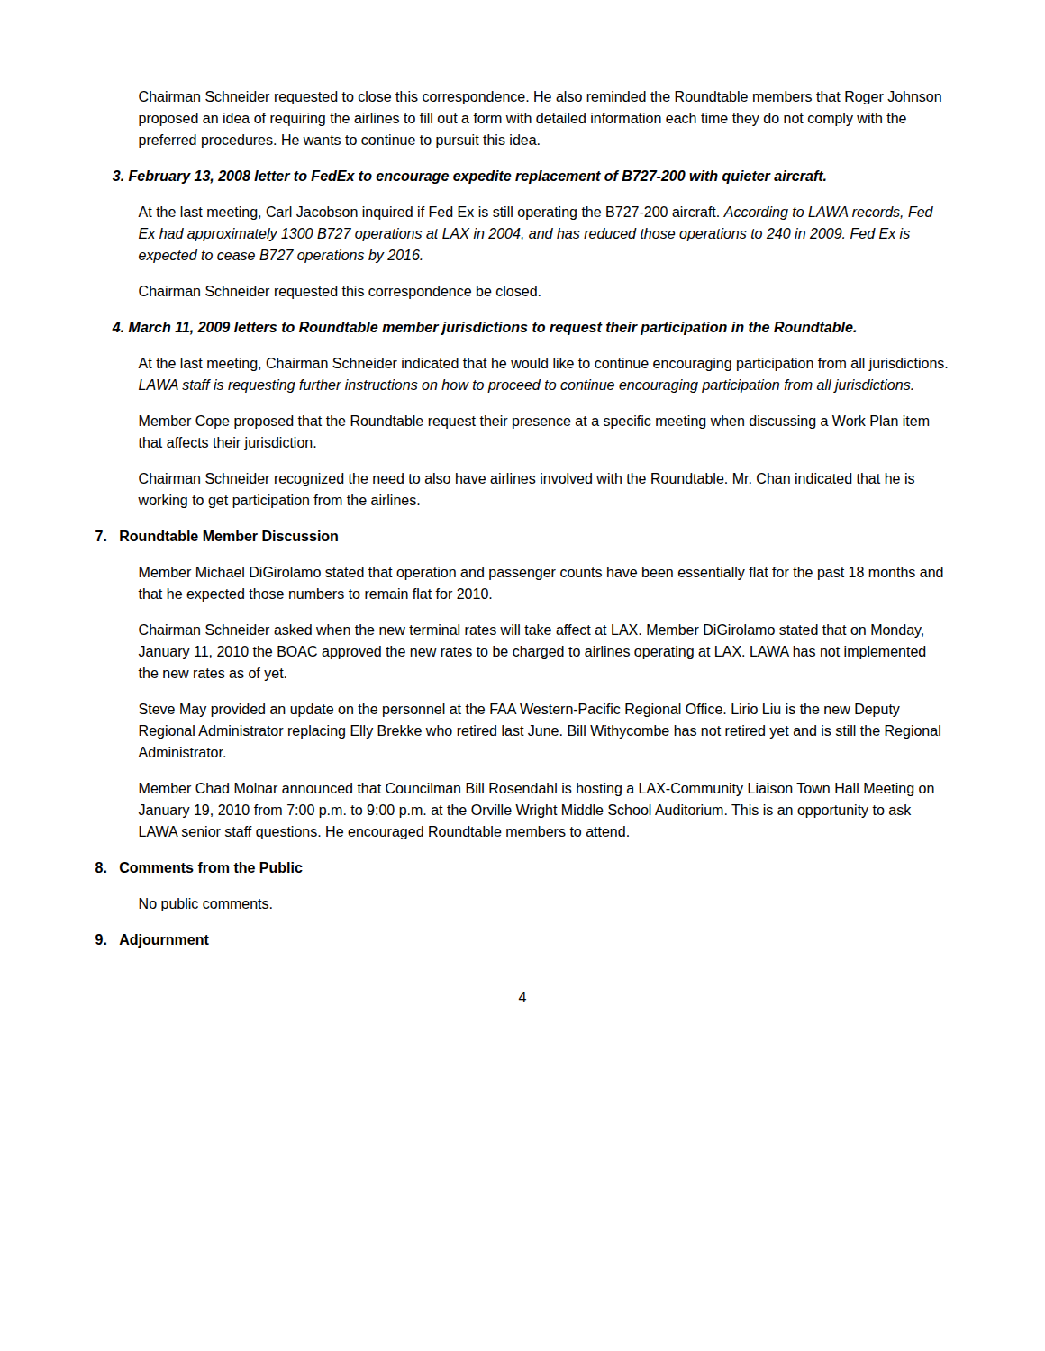Chairman Schneider requested to close this correspondence. He also reminded the Roundtable members that Roger Johnson proposed an idea of requiring the airlines to fill out a form with detailed information each time they do not comply with the preferred procedures. He wants to continue to pursuit this idea.
3. February 13, 2008 letter to FedEx to encourage expedite replacement of B727-200 with quieter aircraft.
At the last meeting, Carl Jacobson inquired if Fed Ex is still operating the B727-200 aircraft. According to LAWA records, Fed Ex had approximately 1300 B727 operations at LAX in 2004, and has reduced those operations to 240 in 2009. Fed Ex is expected to cease B727 operations by 2016.
Chairman Schneider requested this correspondence be closed.
4. March 11, 2009 letters to Roundtable member jurisdictions to request their participation in the Roundtable.
At the last meeting, Chairman Schneider indicated that he would like to continue encouraging participation from all jurisdictions. LAWA staff is requesting further instructions on how to proceed to continue encouraging participation from all jurisdictions.
Member Cope proposed that the Roundtable request their presence at a specific meeting when discussing a Work Plan item that affects their jurisdiction.
Chairman Schneider recognized the need to also have airlines involved with the Roundtable. Mr. Chan indicated that he is working to get participation from the airlines.
7. Roundtable Member Discussion
Member Michael DiGirolamo stated that operation and passenger counts have been essentially flat for the past 18 months and that he expected those numbers to remain flat for 2010.
Chairman Schneider asked when the new terminal rates will take affect at LAX. Member DiGirolamo stated that on Monday, January 11, 2010 the BOAC approved the new rates to be charged to airlines operating at LAX. LAWA has not implemented the new rates as of yet.
Steve May provided an update on the personnel at the FAA Western-Pacific Regional Office. Lirio Liu is the new Deputy Regional Administrator replacing Elly Brekke who retired last June. Bill Withycombe has not retired yet and is still the Regional Administrator.
Member Chad Molnar announced that Councilman Bill Rosendahl is hosting a LAX-Community Liaison Town Hall Meeting on January 19, 2010 from 7:00 p.m. to 9:00 p.m. at the Orville Wright Middle School Auditorium. This is an opportunity to ask LAWA senior staff questions. He encouraged Roundtable members to attend.
8. Comments from the Public
No public comments.
9. Adjournment
4